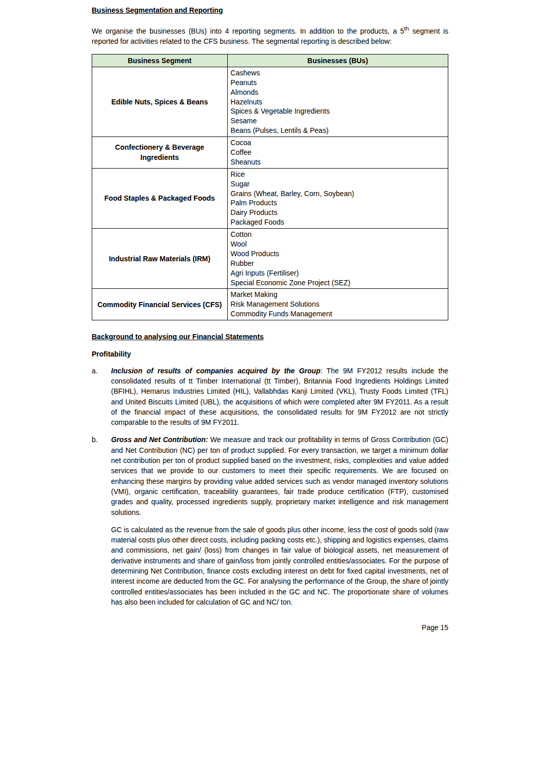Business Segmentation and Reporting
We organise the businesses (BUs) into 4 reporting segments. In addition to the products, a 5th segment is reported for activities related to the CFS business. The segmental reporting is described below:
| Business Segment | Businesses (BUs) |
| --- | --- |
| Edible Nuts, Spices & Beans | Cashews Peanuts Almonds Hazelnuts Spices & Vegetable Ingredients Sesame Beans (Pulses, Lentils & Peas) |
| Confectionery & Beverage Ingredients | Cocoa Coffee Sheanuts |
| Food Staples & Packaged Foods | Rice Sugar Grains (Wheat, Barley, Corn, Soybean) Palm Products Dairy Products Packaged Foods |
| Industrial Raw Materials (IRM) | Cotton Wool Wood Products Rubber Agri Inputs (Fertiliser) Special Economic Zone Project (SEZ) |
| Commodity Financial Services (CFS) | Market Making Risk Management Solutions Commodity Funds Management |
Background to analysing our Financial Statements
Profitability
a. Inclusion of results of companies acquired by the Group: The 9M FY2012 results include the consolidated results of tt Timber International (tt Timber), Britannia Food Ingredients Holdings Limited (BFIHL), Hemarus Industries Limited (HIL), Vallabhdas Kanji Limited (VKL), Trusty Foods Limited (TFL) and United Biscuits Limited (UBL), the acquisitions of which were completed after 9M FY2011. As a result of the financial impact of these acquisitions, the consolidated results for 9M FY2012 are not strictly comparable to the results of 9M FY2011.
b. Gross and Net Contribution: We measure and track our profitability in terms of Gross Contribution (GC) and Net Contribution (NC) per ton of product supplied. For every transaction, we target a minimum dollar net contribution per ton of product supplied based on the investment, risks, complexities and value added services that we provide to our customers to meet their specific requirements. We are focused on enhancing these margins by providing value added services such as vendor managed inventory solutions (VMI), organic certification, traceability guarantees, fair trade produce certification (FTP), customised grades and quality, processed ingredients supply, proprietary market intelligence and risk management solutions.
GC is calculated as the revenue from the sale of goods plus other income, less the cost of goods sold (raw material costs plus other direct costs, including packing costs etc.), shipping and logistics expenses, claims and commissions, net gain/ (loss) from changes in fair value of biological assets, net measurement of derivative instruments and share of gain/loss from jointly controlled entities/associates. For the purpose of determining Net Contribution, finance costs excluding interest on debt for fixed capital investments, net of interest income are deducted from the GC. For analysing the performance of the Group, the share of jointly controlled entities/associates has been included in the GC and NC. The proportionate share of volumes has also been included for calculation of GC and NC/ ton.
Page 15